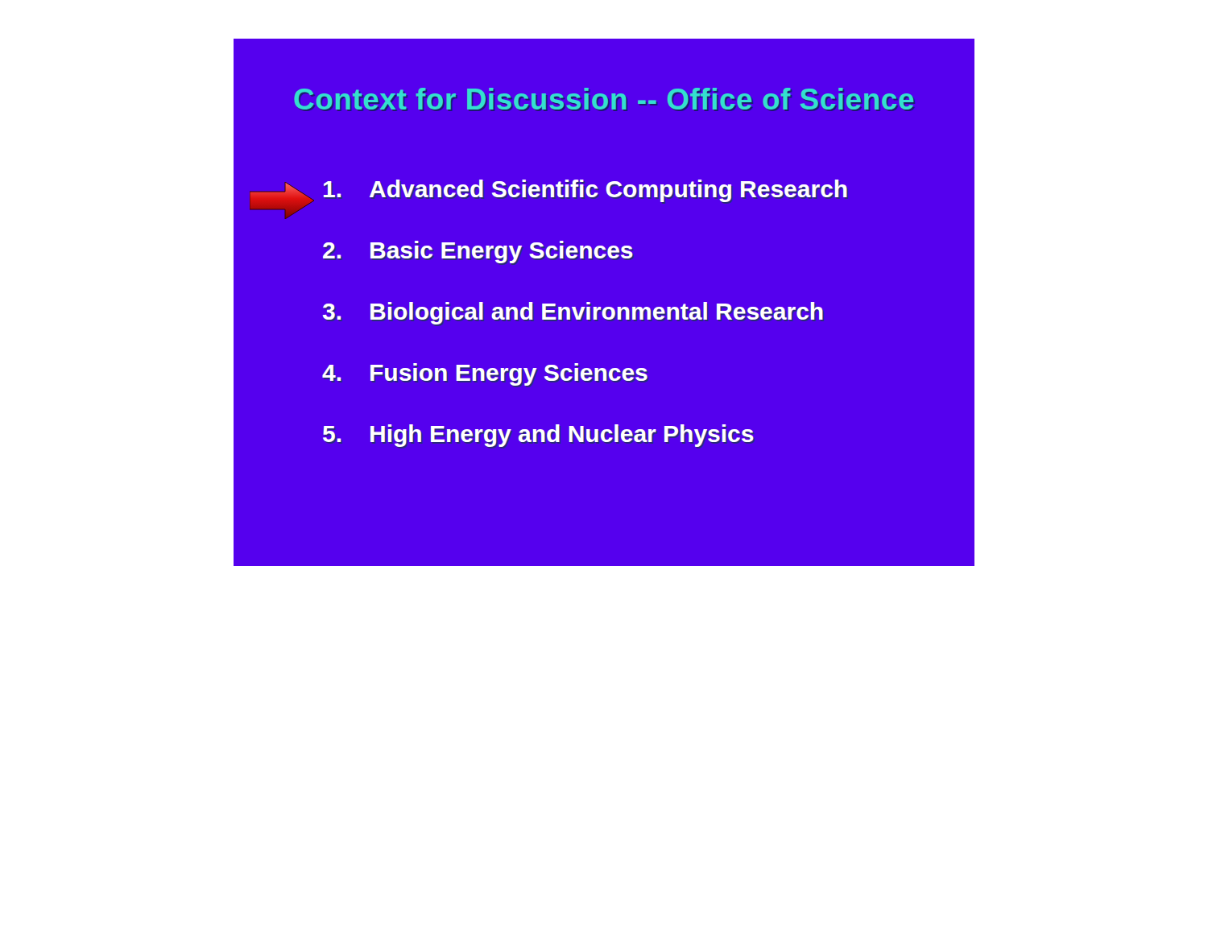Context for Discussion -- Office of Science
1. Advanced Scientific Computing Research
2. Basic Energy Sciences
3. Biological and Environmental Research
4. Fusion Energy Sciences
5. High Energy and Nuclear Physics